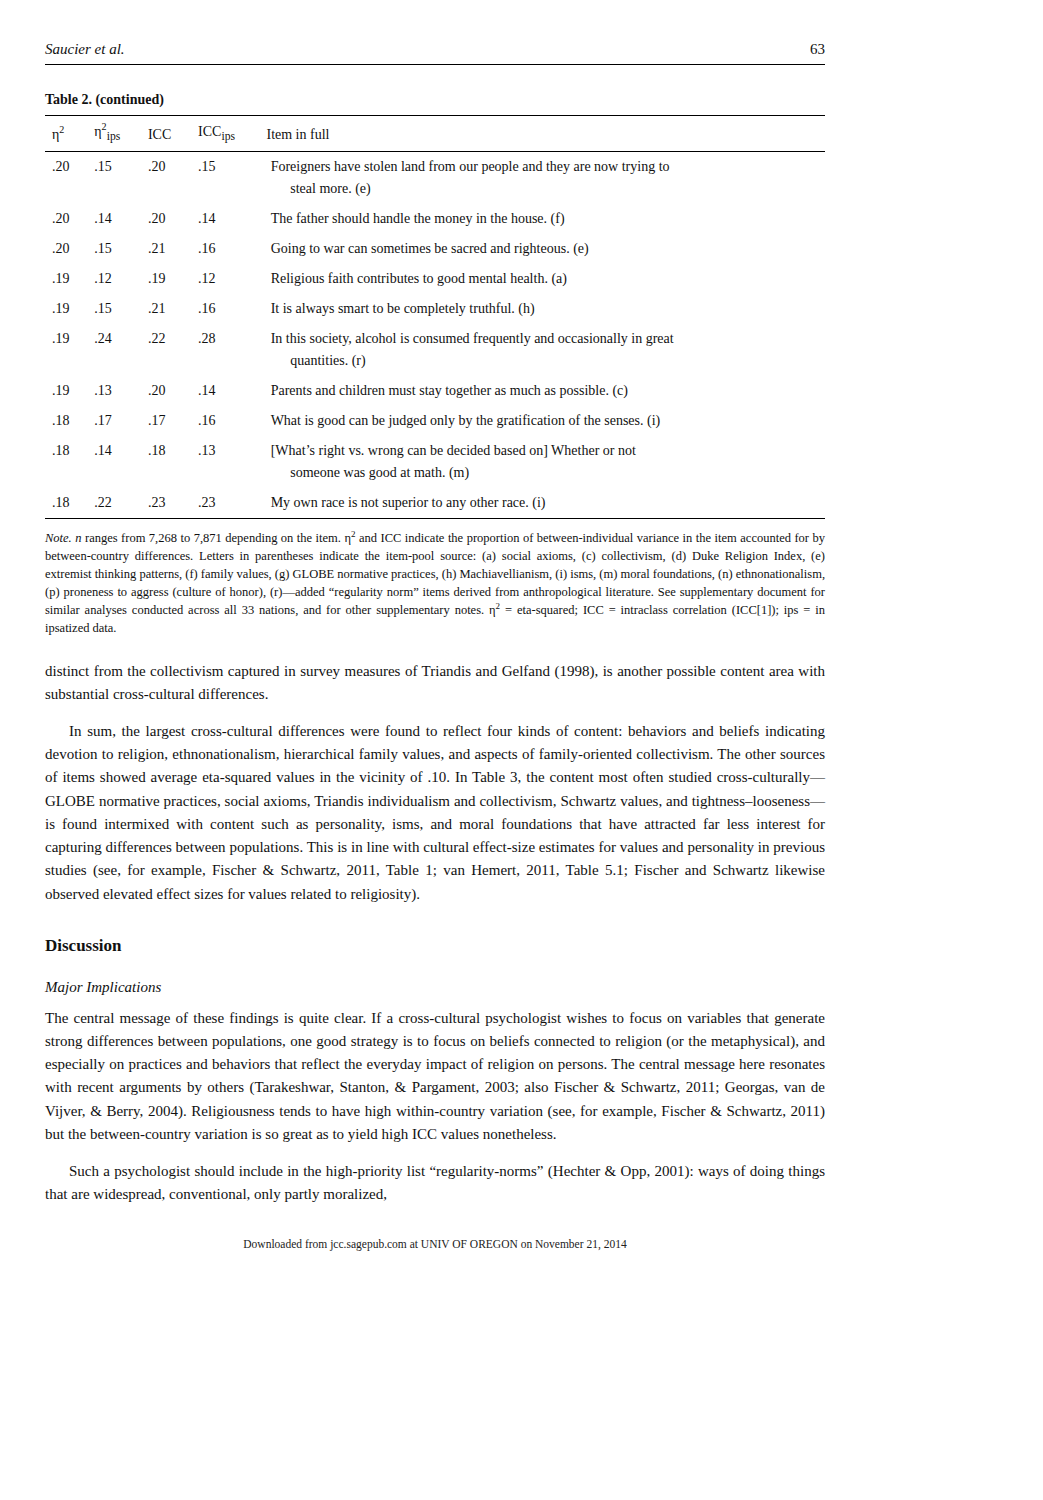Saucier et al. 63
Table 2. (continued)
| η 2 | η 2 ips | ICC | ICC ips | Item in full |
| --- | --- | --- | --- | --- |
| .20 | .15 | .20 | .15 | Foreigners have stolen land from our people and they are now trying to steal more. (e) |
| .20 | .14 | .20 | .14 | The father should handle the money in the house. (f) |
| .20 | .15 | .21 | .16 | Going to war can sometimes be sacred and righteous. (e) |
| .19 | .12 | .19 | .12 | Religious faith contributes to good mental health. (a) |
| .19 | .15 | .21 | .16 | It is always smart to be completely truthful. (h) |
| .19 | .24 | .22 | .28 | In this society, alcohol is consumed frequently and occasionally in great quantities. (r) |
| .19 | .13 | .20 | .14 | Parents and children must stay together as much as possible. (c) |
| .18 | .17 | .17 | .16 | What is good can be judged only by the gratification of the senses. (i) |
| .18 | .14 | .18 | .13 | [What’s right vs. wrong can be decided based on] Whether or not someone was good at math. (m) |
| .18 | .22 | .23 | .23 | My own race is not superior to any other race. (i) |
Note. n ranges from 7,268 to 7,871 depending on the item. η2 and ICC indicate the proportion of between-individual variance in the item accounted for by between-country differences. Letters in parentheses indicate the item-pool source: (a) social axioms, (c) collectivism, (d) Duke Religion Index, (e) extremist thinking patterns, (f) family values, (g) GLOBE normative practices, (h) Machiavellianism, (i) isms, (m) moral foundations, (n) ethnonationalism, (p) proneness to aggress (culture of honor), (r)—added “regularity norm” items derived from anthropological literature. See supplementary document for similar analyses conducted across all 33 nations, and for other supplementary notes. η2 = eta-squared; ICC = intraclass correlation (ICC[1]); ips = in ipsatized data.
distinct from the collectivism captured in survey measures of Triandis and Gelfand (1998), is another possible content area with substantial cross-cultural differences.
In sum, the largest cross-cultural differences were found to reflect four kinds of content: behaviors and beliefs indicating devotion to religion, ethnonationalism, hierarchical family values, and aspects of family-oriented collectivism. The other sources of items showed average eta-squared values in the vicinity of .10. In Table 3, the content most often studied cross-culturally—GLOBE normative practices, social axioms, Triandis individualism and collectivism, Schwartz values, and tightness–looseness—is found intermixed with content such as personality, isms, and moral foundations that have attracted far less interest for capturing differences between populations. This is in line with cultural effect-size estimates for values and personality in previous studies (see, for example, Fischer & Schwartz, 2011, Table 1; van Hemert, 2011, Table 5.1; Fischer and Schwartz likewise observed elevated effect sizes for values related to religiosity).
Discussion
Major Implications
The central message of these findings is quite clear. If a cross-cultural psychologist wishes to focus on variables that generate strong differences between populations, one good strategy is to focus on beliefs connected to religion (or the metaphysical), and especially on practices and behaviors that reflect the everyday impact of religion on persons. The central message here resonates with recent arguments by others (Tarakeshwar, Stanton, & Pargament, 2003; also Fischer & Schwartz, 2011; Georgas, van de Vijver, & Berry, 2004). Religiousness tends to have high within-country variation (see, for example, Fischer & Schwartz, 2011) but the between-country variation is so great as to yield high ICC values nonetheless.
Such a psychologist should include in the high-priority list “regularity-norms” (Hechter & Opp, 2001): ways of doing things that are widespread, conventional, only partly moralized,
Downloaded from jcc.sagepub.com at UNIV OF OREGON on November 21, 2014